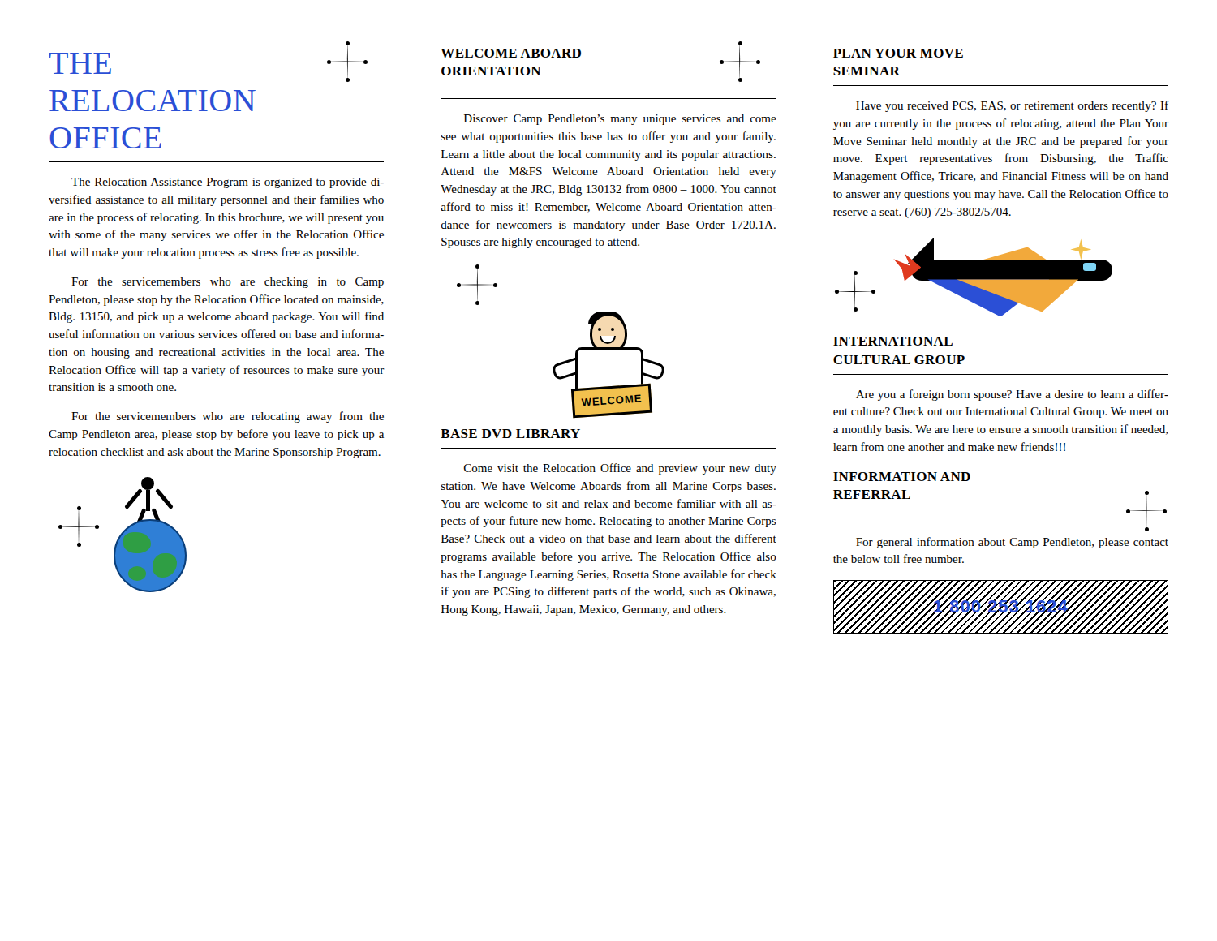THE
RELOCATION
OFFICE
The Relocation Assistance Program is organized to provide diversified assistance to all military personnel and their families who are in the process of relocating. In this brochure, we will present you with some of the many services we offer in the Relocation Office that will make your relocation process as stress free as possible.
For the servicemembers who are checking in to Camp Pendleton, please stop by the Relocation Office located on mainside, Bldg. 13150, and pick up a welcome aboard package. You will find useful information on various services offered on base and information on housing and recreational activities in the local area. The Relocation Office will tap a variety of resources to make sure your transition is a smooth one.
For the servicemembers who are relocating away from the Camp Pendleton area, please stop by before you leave to pick up a relocation checklist and ask about the Marine Sponsorship Program.
Welcome Aboard
Orientation
Discover Camp Pendleton’s many unique services and come see what opportunities this base has to offer you and your family. Learn a little about the local community and its popular attractions. Attend the M&FS Welcome Aboard Orientation held every Wednesday at the JRC, Bldg 130132 from 0800 – 1000. You cannot afford to miss it! Remember, Welcome Aboard Orientation attendance for newcomers is mandatory under Base Order 1720.1A. Spouses are highly encouraged to attend.
WELCOME
Base DVD Library
Come visit the Relocation Office and preview your new duty station. We have Welcome Aboards from all Marine Corps bases. You are welcome to sit and relax and become familiar with all aspects of your future new home. Relocating to another Marine Corps Base? Check out a video on that base and learn about the different programs available before you arrive. The Relocation Office also has the Language Learning Series, Rosetta Stone available for check if you are PCSing to different parts of the world, such as Okinawa, Hong Kong, Hawaii, Japan, Mexico, Germany, and others.
Plan Your Move
Seminar
Have you received PCS, EAS, or retirement orders recently? If you are currently in the process of relocating, attend the Plan Your Move Seminar held monthly at the JRC and be prepared for your move. Expert representatives from Disbursing, the Traffic Management Office, Tricare, and Financial Fitness will be on hand to answer any questions you may have. Call the Relocation Office to reserve a seat. (760) 725-3802/5704.
International
Cultural Group
Are you a foreign born spouse? Have a desire to learn a different culture? Check out our International Cultural Group. We meet on a monthly basis. We are here to ensure a smooth transition if needed, learn from one another and make new friends!!!
Information and
Referral
For general information about Camp Pendleton, please contact the below toll free number.
1 800 253 1624